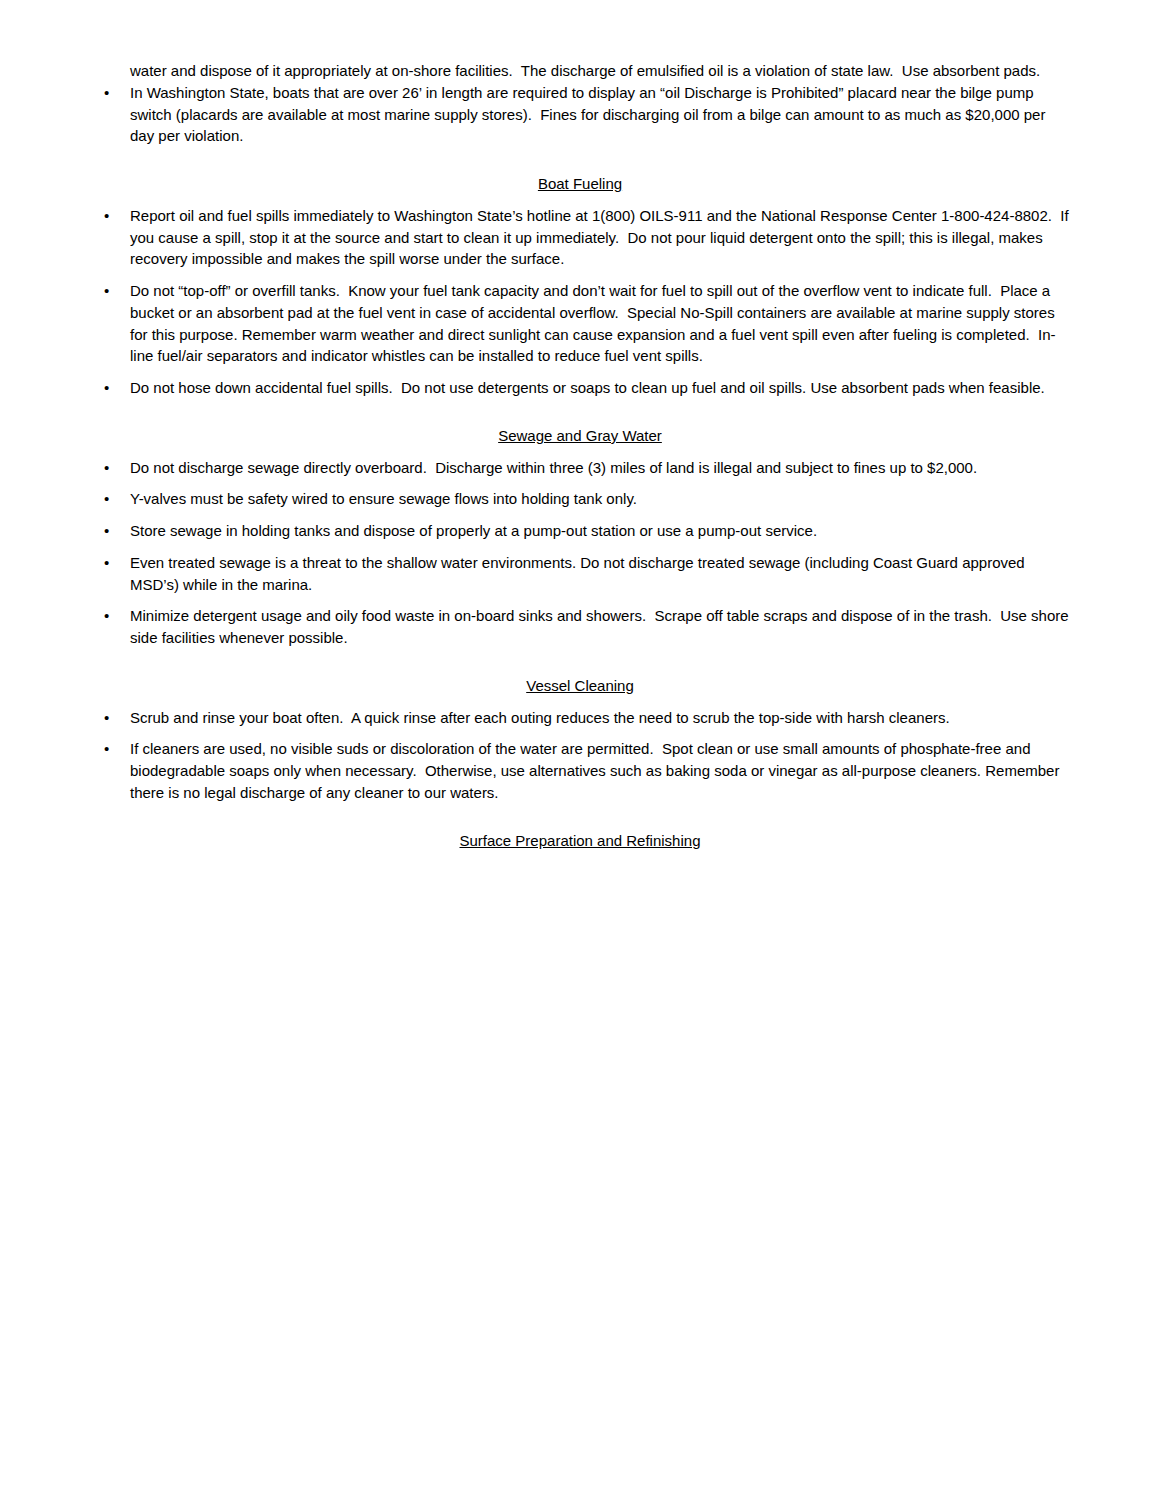water and dispose of it appropriately at on-shore facilities. The discharge of emulsified oil is a violation of state law. Use absorbent pads.
In Washington State, boats that are over 26’ in length are required to display an “oil Discharge is Prohibited” placard near the bilge pump switch (placards are available at most marine supply stores). Fines for discharging oil from a bilge can amount to as much as $20,000 per day per violation.
Boat Fueling
Report oil and fuel spills immediately to Washington State’s hotline at 1(800) OILS-911 and the National Response Center 1-800-424-8802. If you cause a spill, stop it at the source and start to clean it up immediately. Do not pour liquid detergent onto the spill; this is illegal, makes recovery impossible and makes the spill worse under the surface.
Do not “top-off” or overfill tanks. Know your fuel tank capacity and don’t wait for fuel to spill out of the overflow vent to indicate full. Place a bucket or an absorbent pad at the fuel vent in case of accidental overflow. Special No-Spill containers are available at marine supply stores for this purpose. Remember warm weather and direct sunlight can cause expansion and a fuel vent spill even after fueling is completed. In-line fuel/air separators and indicator whistles can be installed to reduce fuel vent spills.
Do not hose down accidental fuel spills. Do not use detergents or soaps to clean up fuel and oil spills. Use absorbent pads when feasible.
Sewage and Gray Water
Do not discharge sewage directly overboard. Discharge within three (3) miles of land is illegal and subject to fines up to $2,000.
Y-valves must be safety wired to ensure sewage flows into holding tank only.
Store sewage in holding tanks and dispose of properly at a pump-out station or use a pump-out service.
Even treated sewage is a threat to the shallow water environments. Do not discharge treated sewage (including Coast Guard approved MSD’s) while in the marina.
Minimize detergent usage and oily food waste in on-board sinks and showers. Scrape off table scraps and dispose of in the trash. Use shore side facilities whenever possible.
Vessel Cleaning
Scrub and rinse your boat often. A quick rinse after each outing reduces the need to scrub the top-side with harsh cleaners.
If cleaners are used, no visible suds or discoloration of the water are permitted. Spot clean or use small amounts of phosphate-free and biodegradable soaps only when necessary. Otherwise, use alternatives such as baking soda or vinegar as all-purpose cleaners. Remember there is no legal discharge of any cleaner to our waters.
Surface Preparation and Refinishing